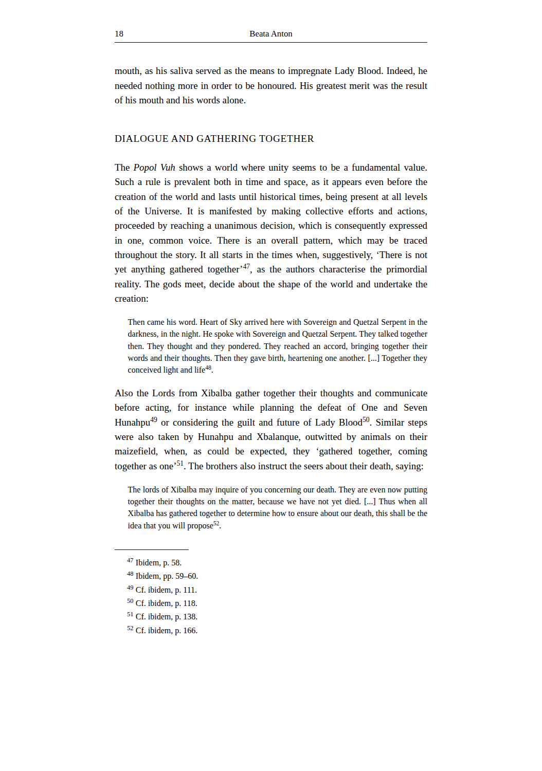18
Beata Anton
mouth, as his saliva served as the means to impregnate Lady Blood. Indeed, he needed nothing more in order to be honoured. His greatest merit was the result of his mouth and his words alone.
DIALOGUE AND GATHERING TOGETHER
The Popol Vuh shows a world where unity seems to be a fundamental value. Such a rule is prevalent both in time and space, as it appears even before the creation of the world and lasts until historical times, being present at all levels of the Universe. It is manifested by making collective efforts and actions, proceeded by reaching a unanimous decision, which is consequently expressed in one, common voice. There is an overall pattern, which may be traced throughout the story. It all starts in the times when, suggestively, ‘There is not yet anything gathered together’47, as the authors characterise the primordial reality. The gods meet, decide about the shape of the world and undertake the creation:
Then came his word. Heart of Sky arrived here with Sovereign and Quetzal Serpent in the darkness, in the night. He spoke with Sovereign and Quetzal Serpent. They talked together then. They thought and they pondered. They reached an accord, bringing together their words and their thoughts. Then they gave birth, heartening one another. [...] Together they conceived light and life48.
Also the Lords from Xibalba gather together their thoughts and communicate before acting, for instance while planning the defeat of One and Seven Hunahpu49 or considering the guilt and future of Lady Blood50. Similar steps were also taken by Hunahpu and Xbalanque, outwitted by animals on their maizefield, when, as could be expected, they ‘gathered together, coming together as one’51. The brothers also instruct the seers about their death, saying:
The lords of Xibalba may inquire of you concerning our death. They are even now putting together their thoughts on the matter, because we have not yet died. [...] Thus when all Xibalba has gathered together to determine how to ensure about our death, this shall be the idea that you will propose52.
47 Ibidem, p. 58.
48 Ibidem, pp. 59–60.
49 Cf. ibidem, p. 111.
50 Cf. ibidem, p. 118.
51 Cf. ibidem, p. 138.
52 Cf. ibidem, p. 166.